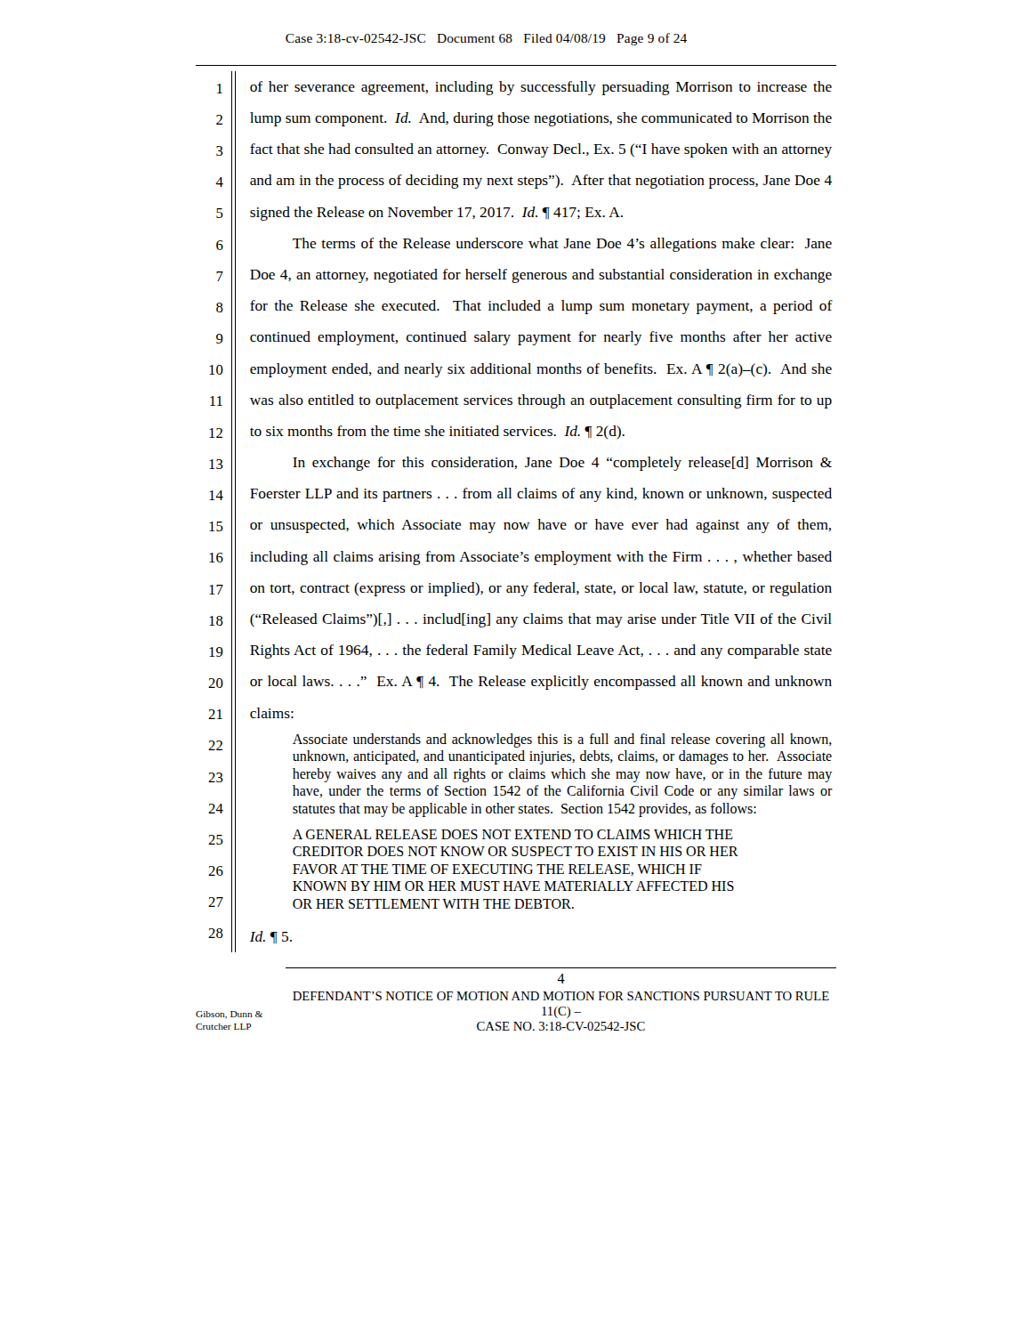Case 3:18-cv-02542-JSC Document 68 Filed 04/08/19 Page 9 of 24
1
2
3
4
5
6
7
8
9
10
11
12
13
14
15
16
17
18
19
20
21
22
23
24
25
26
27
28
of her severance agreement, including by successfully persuading Morrison to increase the lump sum component. Id. And, during those negotiations, she communicated to Morrison the fact that she had consulted an attorney. Conway Decl., Ex. 5 (“I have spoken with an attorney and am in the process of deciding my next steps”). After that negotiation process, Jane Doe 4 signed the Release on November 17, 2017. Id. ¶ 417; Ex. A.
The terms of the Release underscore what Jane Doe 4’s allegations make clear: Jane Doe 4, an attorney, negotiated for herself generous and substantial consideration in exchange for the Release she executed. That included a lump sum monetary payment, a period of continued employment, continued salary payment for nearly five months after her active employment ended, and nearly six additional months of benefits. Ex. A ¶ 2(a)–(c). And she was also entitled to outplacement services through an outplacement consulting firm for to up to six months from the time she initiated services. Id. ¶ 2(d).
In exchange for this consideration, Jane Doe 4 “completely release[d] Morrison & Foerster LLP and its partners . . . from all claims of any kind, known or unknown, suspected or unsuspected, which Associate may now have or have ever had against any of them, including all claims arising from Associate’s employment with the Firm . . . , whether based on tort, contract (express or implied), or any federal, state, or local law, statute, or regulation (“Released Claims”)[,] . . . includ[ing] any claims that may arise under Title VII of the Civil Rights Act of 1964, . . . the federal Family Medical Leave Act, . . . and any comparable state or local laws. . . .” Ex. A ¶ 4. The Release explicitly encompassed all known and unknown claims:
Associate understands and acknowledges this is a full and final release covering all known, unknown, anticipated, and unanticipated injuries, debts, claims, or damages to her. Associate hereby waives any and all rights or claims which she may now have, or in the future may have, under the terms of Section 1542 of the California Civil Code or any similar laws or statutes that may be applicable in other states. Section 1542 provides, as follows:
A GENERAL RELEASE DOES NOT EXTEND TO CLAIMS WHICH THE
CREDITOR DOES NOT KNOW OR SUSPECT TO EXIST IN HIS OR HER
FAVOR AT THE TIME OF EXECUTING THE RELEASE, WHICH IF
KNOWN BY HIM OR HER MUST HAVE MATERIALLY AFFECTED HIS
OR HER SETTLEMENT WITH THE DEBTOR.
Id. ¶ 5.
4
DEFENDANT’S NOTICE OF MOTION AND MOTION FOR SANCTIONS PURSUANT TO RULE 11(C) –
CASE NO. 3:18-CV-02542-JSC
Gibson, Dunn &
Crutcher LLP